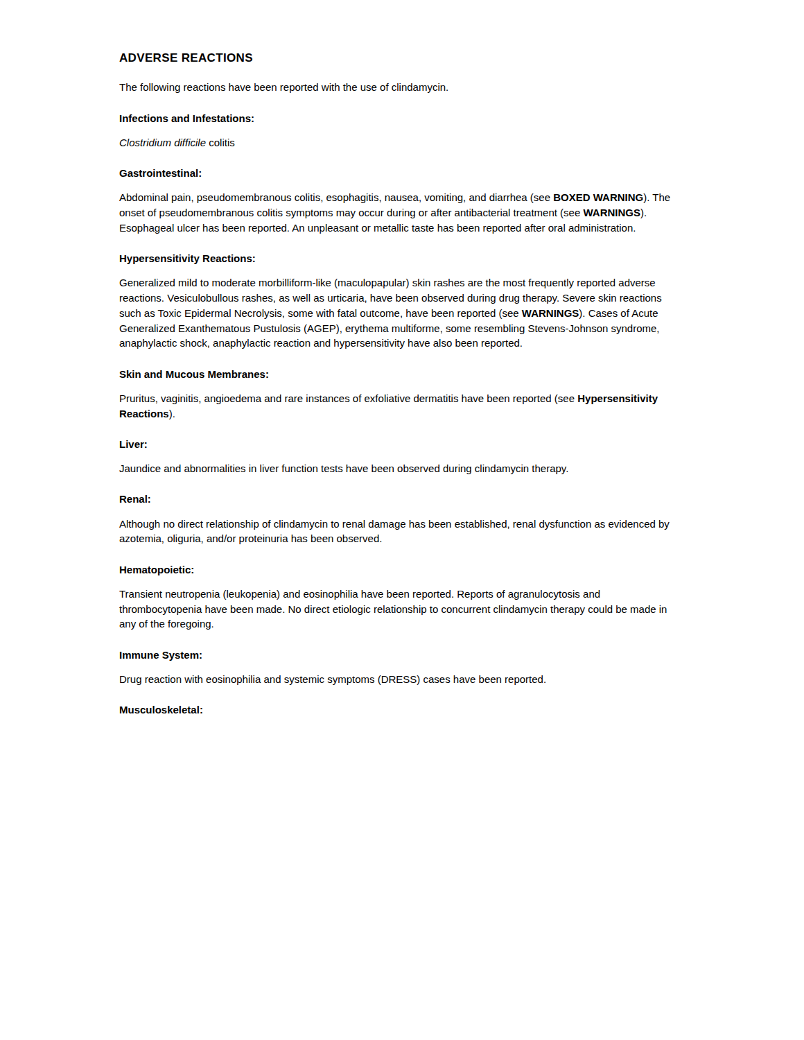ADVERSE REACTIONS
The following reactions have been reported with the use of clindamycin.
Infections and Infestations:
Clostridium difficile colitis
Gastrointestinal:
Abdominal pain, pseudomembranous colitis, esophagitis, nausea, vomiting, and diarrhea (see BOXED WARNING). The onset of pseudomembranous colitis symptoms may occur during or after antibacterial treatment (see WARNINGS). Esophageal ulcer has been reported. An unpleasant or metallic taste has been reported after oral administration.
Hypersensitivity Reactions:
Generalized mild to moderate morbilliform-like (maculopapular) skin rashes are the most frequently reported adverse reactions. Vesiculobullous rashes, as well as urticaria, have been observed during drug therapy. Severe skin reactions such as Toxic Epidermal Necrolysis, some with fatal outcome, have been reported (see WARNINGS). Cases of Acute Generalized Exanthematous Pustulosis (AGEP), erythema multiforme, some resembling Stevens-Johnson syndrome, anaphylactic shock, anaphylactic reaction and hypersensitivity have also been reported.
Skin and Mucous Membranes:
Pruritus, vaginitis, angioedema and rare instances of exfoliative dermatitis have been reported (see Hypersensitivity Reactions).
Liver:
Jaundice and abnormalities in liver function tests have been observed during clindamycin therapy.
Renal:
Although no direct relationship of clindamycin to renal damage has been established, renal dysfunction as evidenced by azotemia, oliguria, and/or proteinuria has been observed.
Hematopoietic:
Transient neutropenia (leukopenia) and eosinophilia have been reported. Reports of agranulocytosis and thrombocytopenia have been made. No direct etiologic relationship to concurrent clindamycin therapy could be made in any of the foregoing.
Immune System:
Drug reaction with eosinophilia and systemic symptoms (DRESS) cases have been reported.
Musculoskeletal: